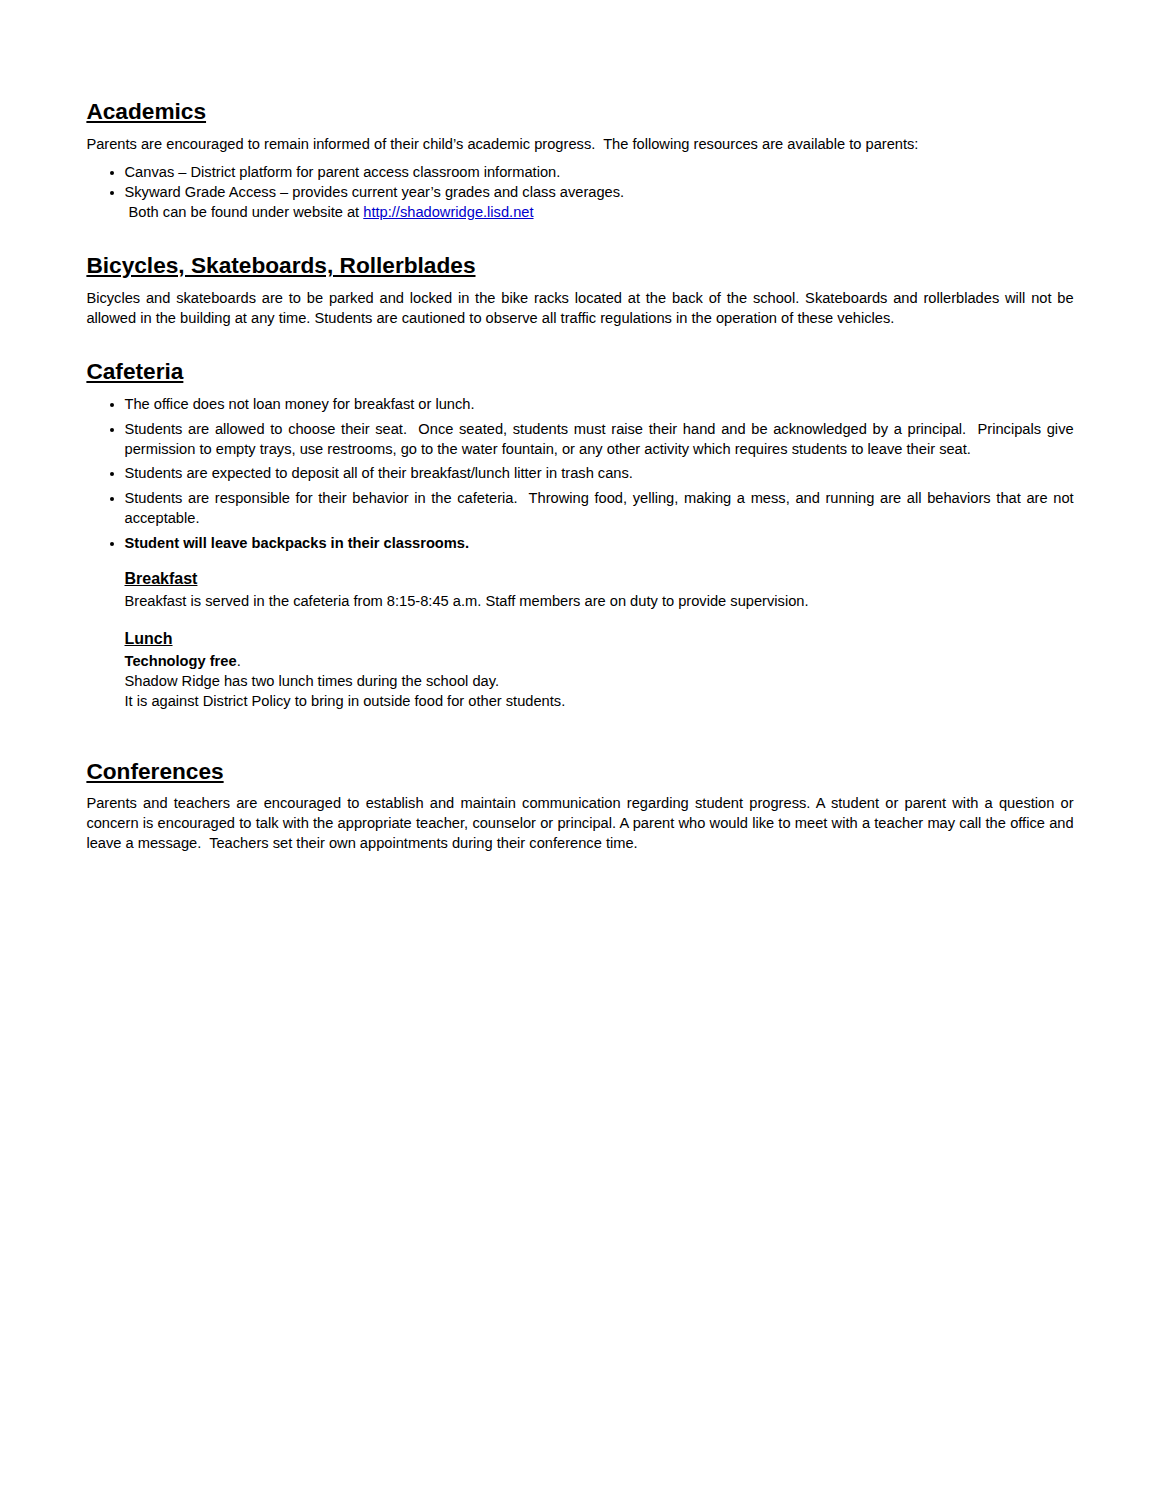Academics
Parents are encouraged to remain informed of their child’s academic progress. The following resources are available to parents:
Canvas – District platform for parent access classroom information.
Skyward Grade Access – provides current year’s grades and class averages.
Both can be found under website at http://shadowridge.lisd.net
Bicycles, Skateboards, Rollerblades
Bicycles and skateboards are to be parked and locked in the bike racks located at the back of the school. Skateboards and rollerblades will not be allowed in the building at any time. Students are cautioned to observe all traffic regulations in the operation of these vehicles.
Cafeteria
The office does not loan money for breakfast or lunch.
Students are allowed to choose their seat. Once seated, students must raise their hand and be acknowledged by a principal. Principals give permission to empty trays, use restrooms, go to the water fountain, or any other activity which requires students to leave their seat.
Students are expected to deposit all of their breakfast/lunch litter in trash cans.
Students are responsible for their behavior in the cafeteria. Throwing food, yelling, making a mess, and running are all behaviors that are not acceptable.
Student will leave backpacks in their classrooms.
Breakfast
Breakfast is served in the cafeteria from 8:15-8:45 a.m. Staff members are on duty to provide supervision.
Lunch
Technology free.
Shadow Ridge has two lunch times during the school day.
It is against District Policy to bring in outside food for other students.
Conferences
Parents and teachers are encouraged to establish and maintain communication regarding student progress. A student or parent with a question or concern is encouraged to talk with the appropriate teacher, counselor or principal. A parent who would like to meet with a teacher may call the office and leave a message. Teachers set their own appointments during their conference time.